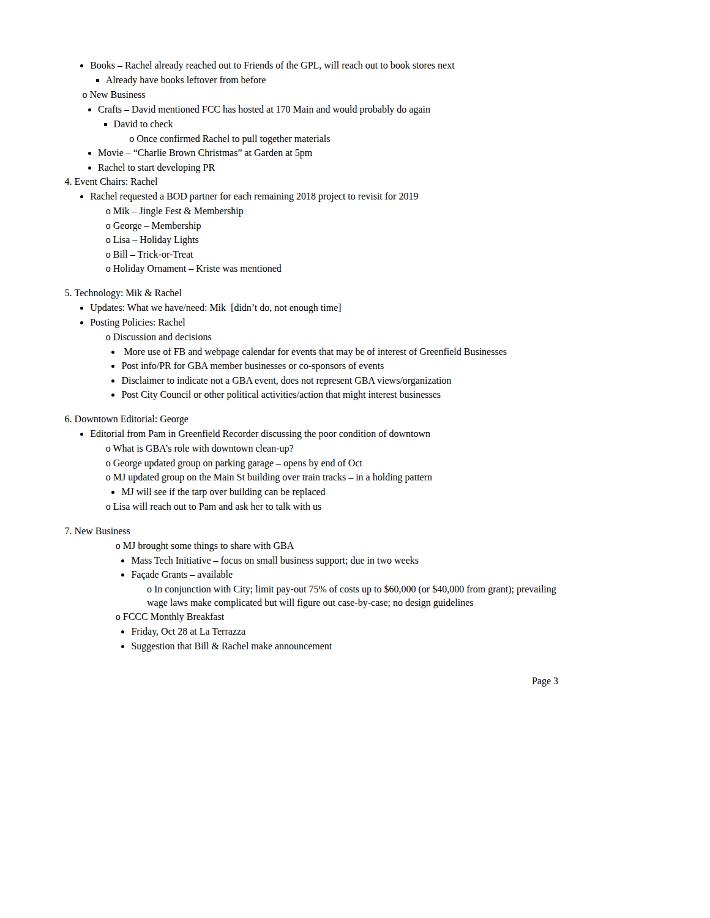Books – Rachel already reached out to Friends of the GPL, will reach out to book stores next
Already have books leftover from before
New Business
Crafts – David mentioned FCC has hosted at 170 Main and would probably do again
David to check
Once confirmed Rachel to pull together materials
Movie – “Charlie Brown Christmas” at Garden at 5pm
Rachel to start developing PR
Event Chairs: Rachel
Rachel requested a BOD partner for each remaining 2018 project to revisit for 2019
Mik – Jingle Fest & Membership
George – Membership
Lisa – Holiday Lights
Bill – Trick-or-Treat
Holiday Ornament – Kriste was mentioned
Technology: Mik & Rachel
Updates: What we have/need: Mik [didn’t do, not enough time]
Posting Policies: Rachel
Discussion and decisions
More use of FB and webpage calendar for events that may be of interest of Greenfield Businesses
Post info/PR for GBA member businesses or co-sponsors of events
Disclaimer to indicate not a GBA event, does not represent GBA views/organization
Post City Council or other political activities/action that might interest businesses
Downtown Editorial: George
Editorial from Pam in Greenfield Recorder discussing the poor condition of downtown
What is GBA’s role with downtown clean-up?
George updated group on parking garage – opens by end of Oct
MJ updated group on the Main St building over train tracks – in a holding pattern
MJ will see if the tarp over building can be replaced
Lisa will reach out to Pam and ask her to talk with us
New Business
MJ brought some things to share with GBA
Mass Tech Initiative – focus on small business support; due in two weeks
Façade Grants – available
In conjunction with City; limit pay-out 75% of costs up to $60,000 (or $40,000 from grant); prevailing wage laws make complicated but will figure out case-by-case; no design guidelines
FCCC Monthly Breakfast
Friday, Oct 28 at La Terrazza
Suggestion that Bill & Rachel make announcement
Page 3